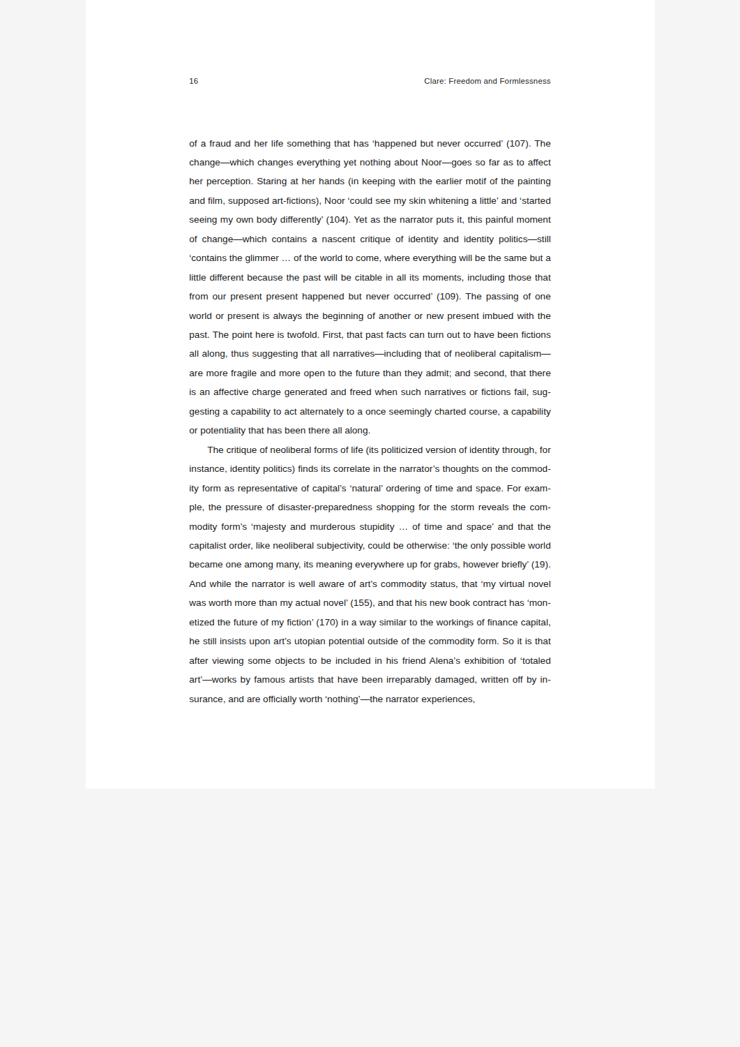16 Clare: Freedom and Formlessness
of a fraud and her life something that has ‘happened but never occurred’ (107). The change—which changes everything yet nothing about Noor—goes so far as to affect her perception. Staring at her hands (in keeping with the earlier motif of the painting and film, supposed art-fictions), Noor ‘could see my skin whitening a little’ and ‘started seeing my own body differently’ (104). Yet as the narrator puts it, this painful moment of change—which contains a nascent critique of identity and identity politics—still ‘contains the glimmer … of the world to come, where everything will be the same but a little different because the past will be citable in all its moments, including those that from our present present happened but never occurred’ (109). The passing of one world or present is always the beginning of another or new present imbued with the past. The point here is twofold. First, that past facts can turn out to have been fictions all along, thus suggesting that all narratives—including that of neoliberal capitalism—are more fragile and more open to the future than they admit; and second, that there is an affective charge generated and freed when such narratives or fictions fail, suggesting a capability to act alternately to a once seemingly charted course, a capability or potentiality that has been there all along.
The critique of neoliberal forms of life (its politicized version of identity through, for instance, identity politics) finds its correlate in the narrator’s thoughts on the commodity form as representative of capital’s ‘natural’ ordering of time and space. For example, the pressure of disaster-preparedness shopping for the storm reveals the commodity form’s ‘majesty and murderous stupidity … of time and space’ and that the capitalist order, like neoliberal subjectivity, could be otherwise: ‘the only possible world became one among many, its meaning everywhere up for grabs, however briefly’ (19). And while the narrator is well aware of art’s commodity status, that ‘my virtual novel was worth more than my actual novel’ (155), and that his new book contract has ‘monetized the future of my fiction’ (170) in a way similar to the workings of finance capital, he still insists upon art’s utopian potential outside of the commodity form. So it is that after viewing some objects to be included in his friend Alena’s exhibition of ‘totaled art’—works by famous artists that have been irreparably damaged, written off by insurance, and are officially worth ‘nothing’—the narrator experiences,